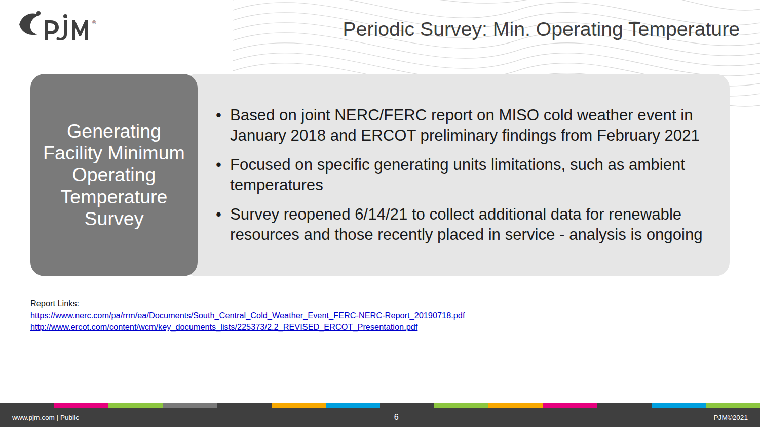®
Periodic Survey: Min. Operating Temperature
Generating Facility Minimum Operating Temperature Survey
Based on joint NERC/FERC report on MISO cold weather event in January 2018 and ERCOT preliminary findings from February 2021
Focused on specific generating units limitations, such as ambient temperatures
Survey reopened 6/14/21 to collect additional data for renewable resources and those recently placed in service - analysis is ongoing
Report Links:
https://www.nerc.com/pa/rrm/ea/Documents/South_Central_Cold_Weather_Event_FERC-NERC-Report_20190718.pdf
http://www.ercot.com/content/wcm/key_documents_lists/225373/2.2_REVISED_ERCOT_Presentation.pdf
www.pjm.com | Public
6
PJM©2021